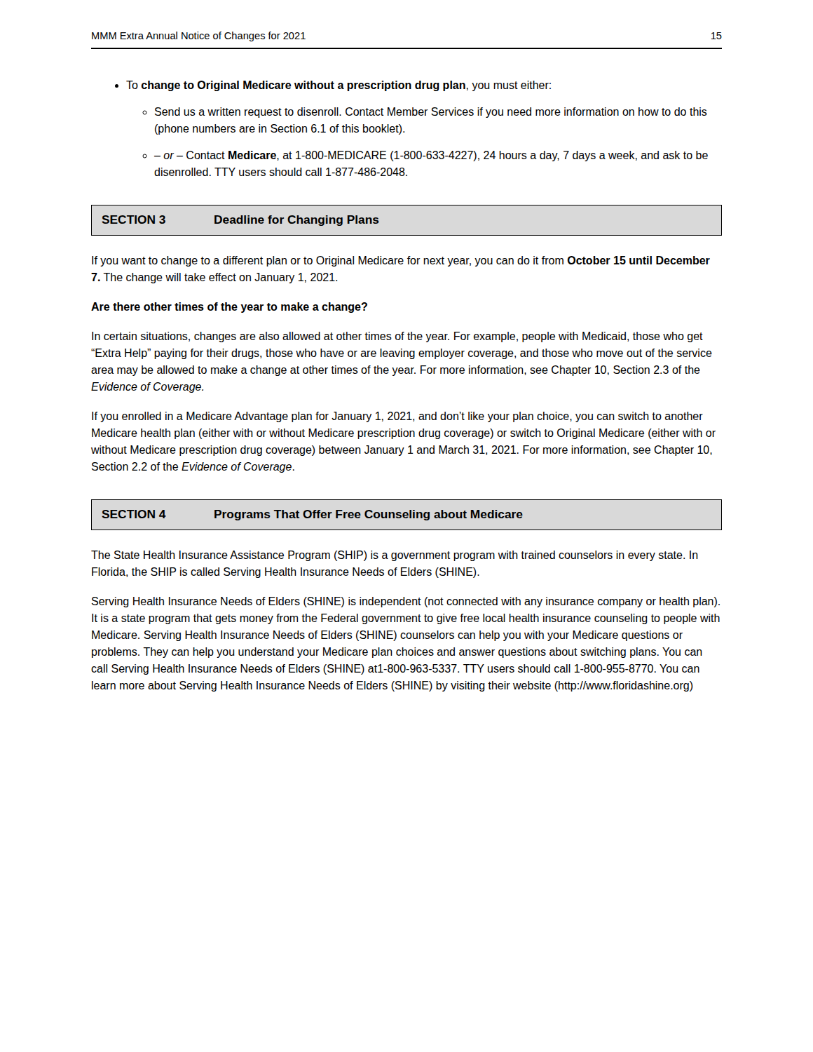MMM Extra Annual Notice of Changes for 2021 15
To change to Original Medicare without a prescription drug plan, you must either:
Send us a written request to disenroll. Contact Member Services if you need more information on how to do this (phone numbers are in Section 6.1 of this booklet).
– or – Contact Medicare, at 1-800-MEDICARE (1-800-633-4227), 24 hours a day, 7 days a week, and ask to be disenrolled. TTY users should call 1-877-486-2048.
SECTION 3 Deadline for Changing Plans
If you want to change to a different plan or to Original Medicare for next year, you can do it from October 15 until December 7. The change will take effect on January 1, 2021.
Are there other times of the year to make a change?
In certain situations, changes are also allowed at other times of the year. For example, people with Medicaid, those who get “Extra Help” paying for their drugs, those who have or are leaving employer coverage, and those who move out of the service area may be allowed to make a change at other times of the year. For more information, see Chapter 10, Section 2.3 of the Evidence of Coverage.
If you enrolled in a Medicare Advantage plan for January 1, 2021, and don’t like your plan choice, you can switch to another Medicare health plan (either with or without Medicare prescription drug coverage) or switch to Original Medicare (either with or without Medicare prescription drug coverage) between January 1 and March 31, 2021. For more information, see Chapter 10, Section 2.2 of the Evidence of Coverage.
SECTION 4 Programs That Offer Free Counseling about Medicare
The State Health Insurance Assistance Program (SHIP) is a government program with trained counselors in every state. In Florida, the SHIP is called Serving Health Insurance Needs of Elders (SHINE).
Serving Health Insurance Needs of Elders (SHINE) is independent (not connected with any insurance company or health plan). It is a state program that gets money from the Federal government to give free local health insurance counseling to people with Medicare. Serving Health Insurance Needs of Elders (SHINE) counselors can help you with your Medicare questions or problems. They can help you understand your Medicare plan choices and answer questions about switching plans. You can call Serving Health Insurance Needs of Elders (SHINE) at1-800-963-5337. TTY users should call 1-800-955-8770. You can learn more about Serving Health Insurance Needs of Elders (SHINE) by visiting their website (http://www.floridashine.org)